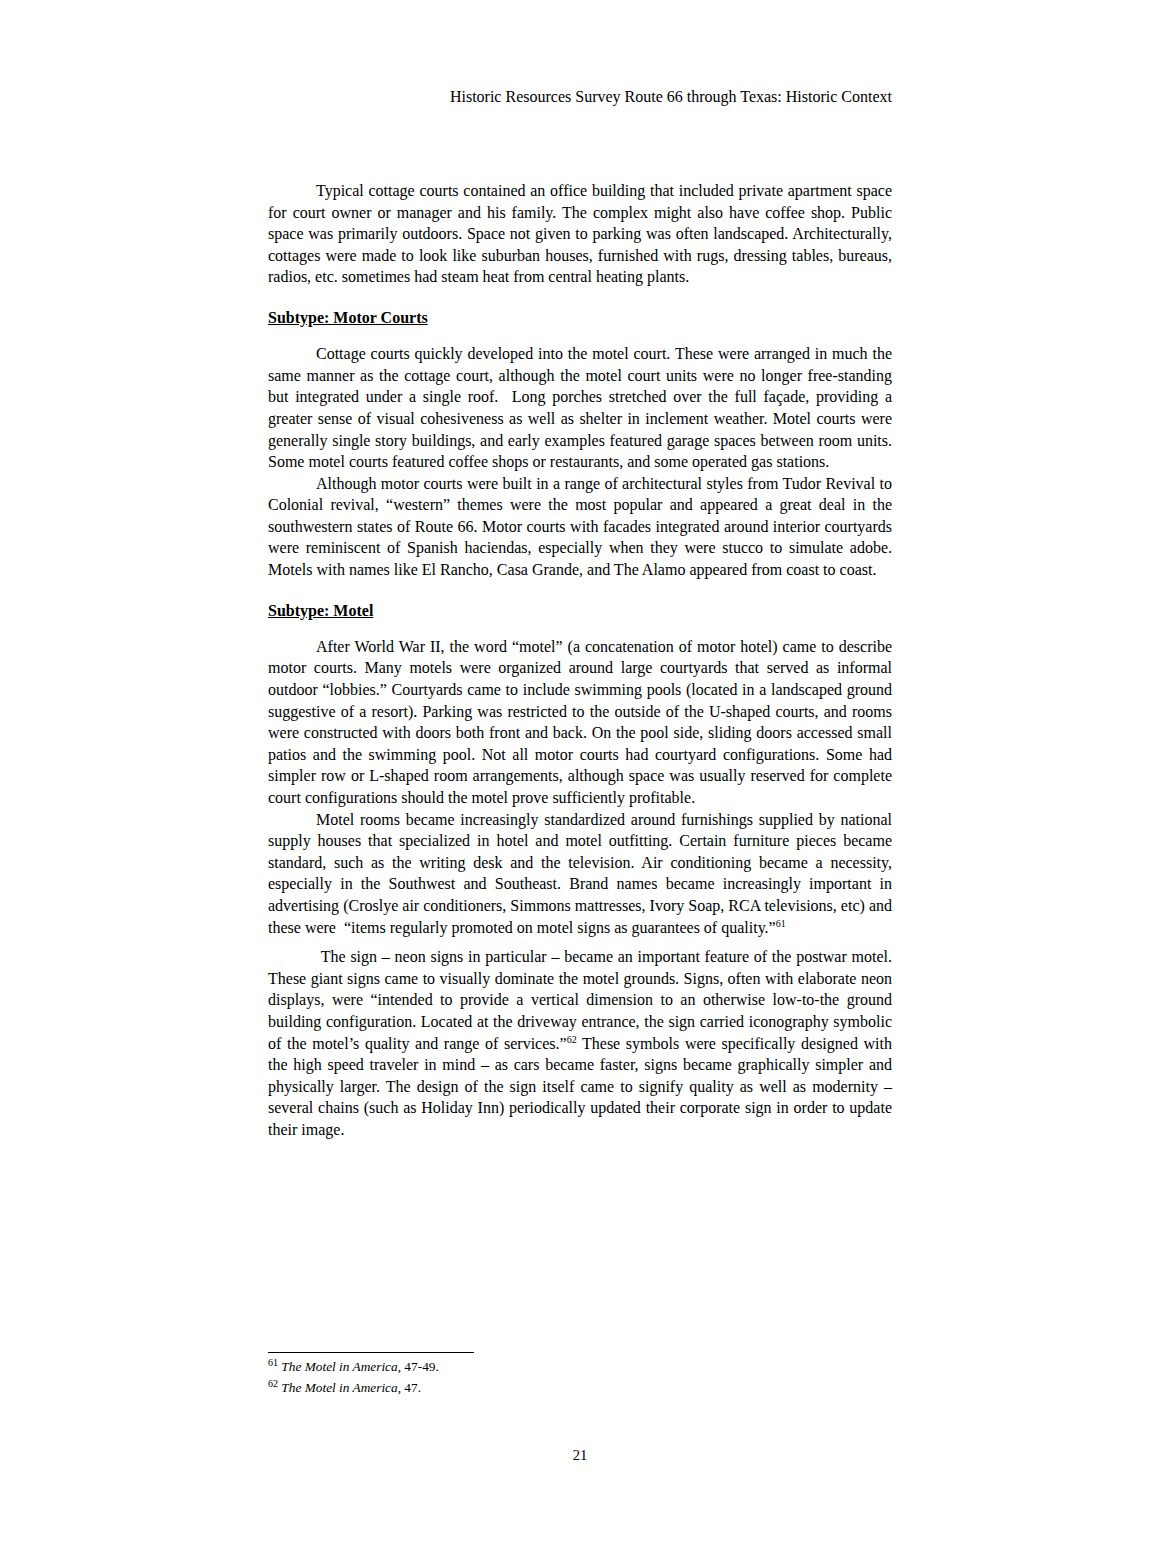Historic Resources Survey Route 66 through Texas: Historic Context
Typical cottage courts contained an office building that included private apartment space for court owner or manager and his family. The complex might also have coffee shop. Public space was primarily outdoors. Space not given to parking was often landscaped. Architecturally, cottages were made to look like suburban houses, furnished with rugs, dressing tables, bureaus, radios, etc. sometimes had steam heat from central heating plants.
Subtype: Motor Courts
Cottage courts quickly developed into the motel court. These were arranged in much the same manner as the cottage court, although the motel court units were no longer free-standing but integrated under a single roof. Long porches stretched over the full façade, providing a greater sense of visual cohesiveness as well as shelter in inclement weather. Motel courts were generally single story buildings, and early examples featured garage spaces between room units. Some motel courts featured coffee shops or restaurants, and some operated gas stations.
Although motor courts were built in a range of architectural styles from Tudor Revival to Colonial revival, “western” themes were the most popular and appeared a great deal in the southwestern states of Route 66. Motor courts with facades integrated around interior courtyards were reminiscent of Spanish haciendas, especially when they were stucco to simulate adobe. Motels with names like El Rancho, Casa Grande, and The Alamo appeared from coast to coast.
Subtype: Motel
After World War II, the word “motel” (a concatenation of motor hotel) came to describe motor courts. Many motels were organized around large courtyards that served as informal outdoor “lobbies.” Courtyards came to include swimming pools (located in a landscaped ground suggestive of a resort). Parking was restricted to the outside of the U-shaped courts, and rooms were constructed with doors both front and back. On the pool side, sliding doors accessed small patios and the swimming pool. Not all motor courts had courtyard configurations. Some had simpler row or L-shaped room arrangements, although space was usually reserved for complete court configurations should the motel prove sufficiently profitable.
Motel rooms became increasingly standardized around furnishings supplied by national supply houses that specialized in hotel and motel outfitting. Certain furniture pieces became standard, such as the writing desk and the television. Air conditioning became a necessity, especially in the Southwest and Southeast. Brand names became increasingly important in advertising (Croslye air conditioners, Simmons mattresses, Ivory Soap, RCA televisions, etc) and these were “items regularly promoted on motel signs as guarantees of quality.”61
The sign – neon signs in particular – became an important feature of the postwar motel. These giant signs came to visually dominate the motel grounds. Signs, often with elaborate neon displays, were “intended to provide a vertical dimension to an otherwise low-to-the ground building configuration. Located at the driveway entrance, the sign carried iconography symbolic of the motel’s quality and range of services.”62 These symbols were specifically designed with the high speed traveler in mind – as cars became faster, signs became graphically simpler and physically larger. The design of the sign itself came to signify quality as well as modernity – several chains (such as Holiday Inn) periodically updated their corporate sign in order to update their image.
61 The Motel in America, 47-49.
62 The Motel in America, 47.
21